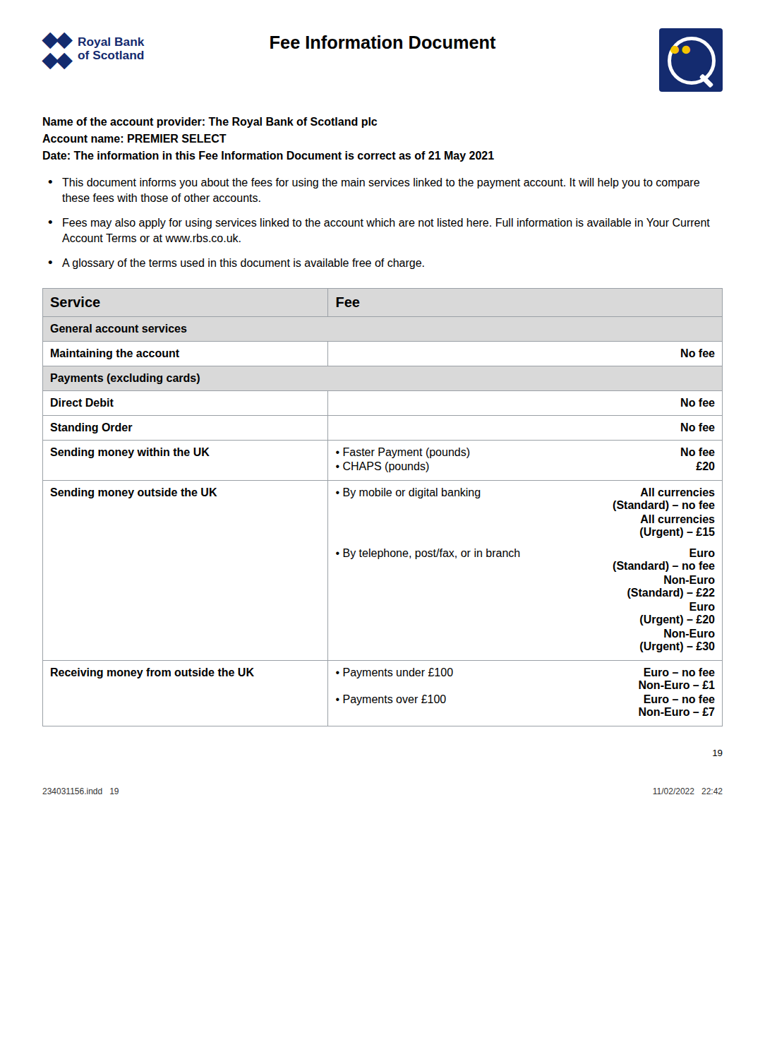◆◆
◆◆
Royal Bank
of Scotland
Fee Information Document
●●
Name of the account provider: The Royal Bank of Scotland plc
Account name: PREMIER SELECT
Date: The information in this Fee Information Document is correct as of 21 May 2021
This document informs you about the fees for using the main services linked to the payment account. It will help you to compare these fees with those of other accounts.
Fees may also apply for using services linked to the account which are not listed here. Full information is available in Your Current Account Terms or at www.rbs.co.uk.
A glossary of the terms used in this document is available free of charge.
| Service | Fee |
| --- | --- |
| General account services |
| Maintaining the account | No fee |
| Payments (excluding cards) |
| Direct Debit | No fee |
| Standing Order | No fee |
| Sending money within the UK | / Faster Payment (pounds) / No fee / / CHAPS (pounds) / £20 / |
| Sending money outside the UK | / By mobile or digital banking / All currencies (Standard) – no fee / / / All currencies (Urgent) – £15 / / By telephone, post/fax, or in branch / Euro (Standard) – no fee / / / Non-Euro (Standard) – £22 / / / Euro (Urgent) – £20 / / / Non-Euro (Urgent) – £30 / |
| Receiving money from outside the UK | / Payments under £100 / Euro – no fee Non-Euro – £1 / / Payments over £100 / Euro – no fee Non-Euro – £7 / |
19
234031156.indd 19
11/02/2022 22:42